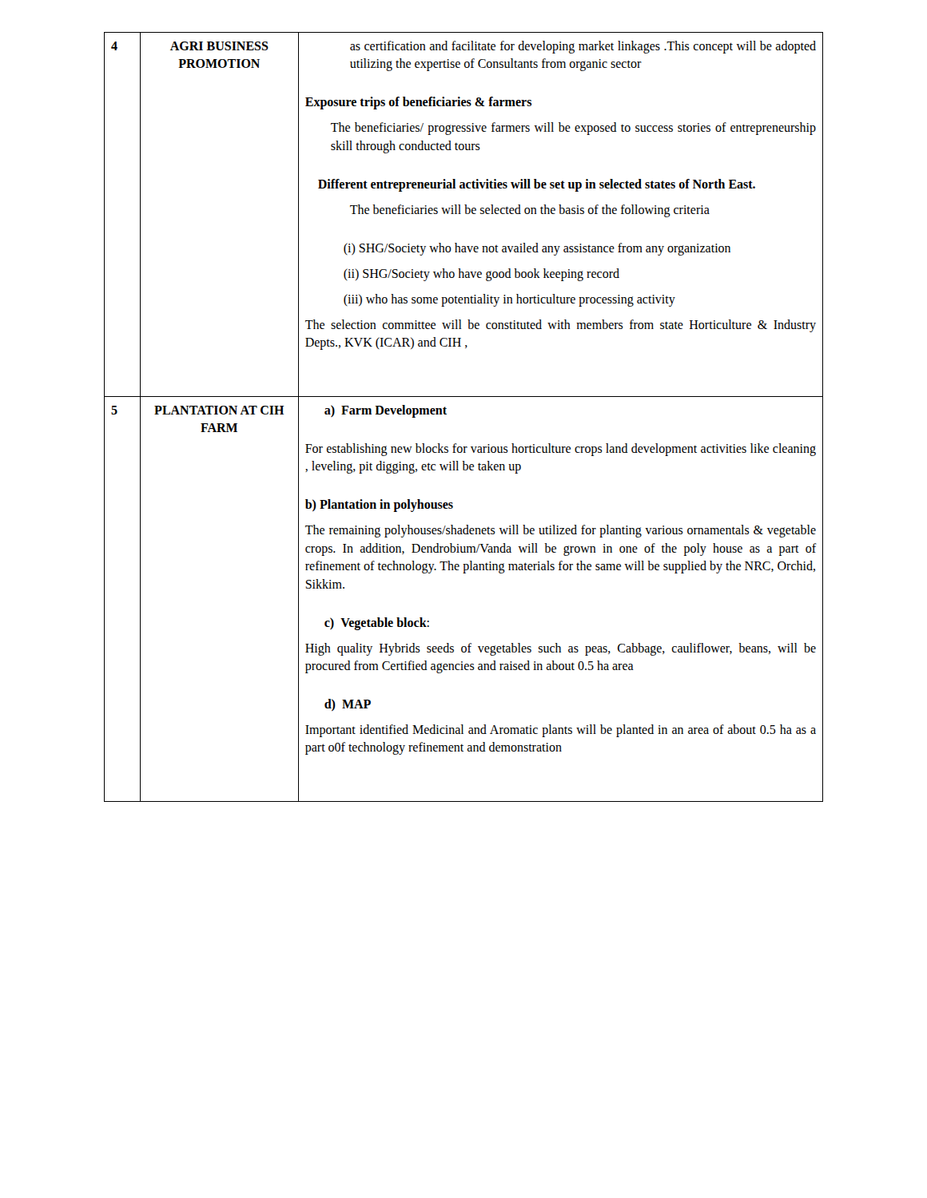| 4 | AGRI BUSINESS PROMOTION | as certification and facilitate for developing market linkages .This concept will be adopted utilizing the expertise of Consultants from organic sector Exposure trips of beneficiaries & farmers The beneficiaries/ progressive farmers will be exposed to success stories of entrepreneurship skill through conducted tours Different entrepreneurial activities will be set up in selected states of North East. The beneficiaries will be selected on the basis of the following criteria (i) SHG/Society who have not availed any assistance from any organization (ii) SHG/Society who have good book keeping record (iii) who has some potentiality in horticulture processing activity The selection committee will be constituted with members from state Horticulture & Industry Depts., KVK (ICAR) and CIH , |
| 5 | PLANTATION AT CIH FARM | a) Farm Development For establishing new blocks for various horticulture crops land development activities like cleaning , leveling, pit digging, etc will be taken up b) Plantation in polyhouses The remaining polyhouses/shadenets will be utilized for planting various ornamentals & vegetable crops. In addition, Dendrobium/Vanda will be grown in one of the poly house as a part of refinement of technology. The planting materials for the same will be supplied by the NRC, Orchid, Sikkim. c) Vegetable block : High quality Hybrids seeds of vegetables such as peas, Cabbage, cauliflower, beans, will be procured from Certified agencies and raised in about 0.5 ha area d) MAP Important identified Medicinal and Aromatic plants will be planted in an area of about 0.5 ha as a part o0f technology refinement and demonstration |